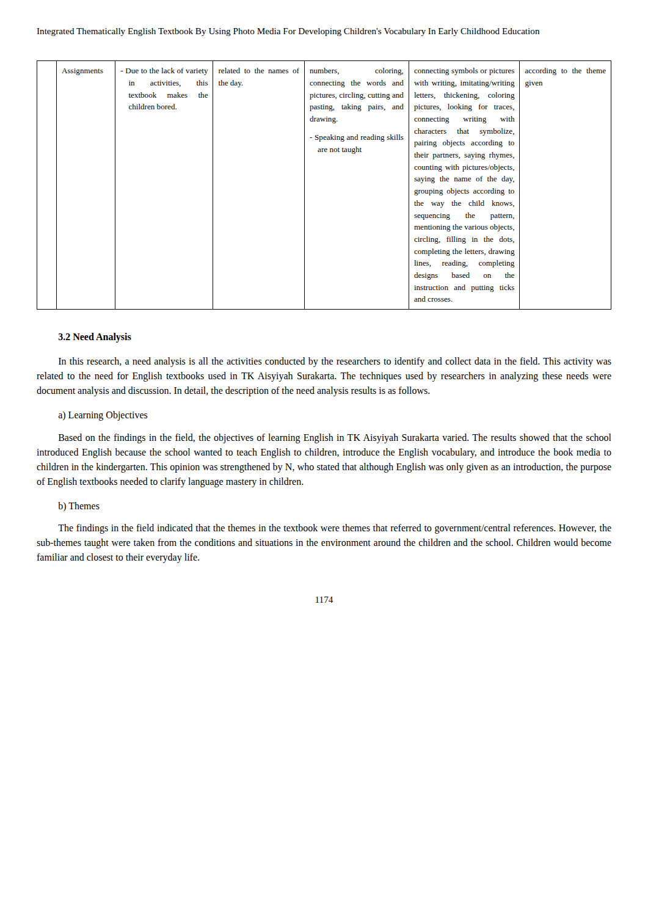Integrated Thematically English Textbook By Using Photo Media For Developing Children's Vocabulary In Early Childhood Education
| | Assignments | - Due to the lack of variety in activities, this textbook makes the children bored. | related to the names of the day. | numbers, coloring, connecting the words and pictures, circling, cutting and pasting, taking pairs, and drawing. - Speaking and reading skills are not taught | connecting symbols or pictures with writing, imitating/writing letters, thickening, coloring pictures, looking for traces, connecting writing with characters that symbolize, pairing objects according to their partners, saying rhymes, counting with pictures/objects, saying the name of the day, grouping objects according to the way the child knows, sequencing the pattern, mentioning the various objects, circling, filling in the dots, completing the letters, drawing lines, reading, completing designs based on the instruction and putting ticks and crosses. | according to the theme given |
3.2 Need Analysis
In this research, a need analysis is all the activities conducted by the researchers to identify and collect data in the field. This activity was related to the need for English textbooks used in TK Aisyiyah Surakarta. The techniques used by researchers in analyzing these needs were document analysis and discussion. In detail, the description of the need analysis results is as follows.
a) Learning Objectives
Based on the findings in the field, the objectives of learning English in TK Aisyiyah Surakarta varied. The results showed that the school introduced English because the school wanted to teach English to children, introduce the English vocabulary, and introduce the book media to children in the kindergarten. This opinion was strengthened by N, who stated that although English was only given as an introduction, the purpose of English textbooks needed to clarify language mastery in children.
b) Themes
The findings in the field indicated that the themes in the textbook were themes that referred to government/central references. However, the sub-themes taught were taken from the conditions and situations in the environment around the children and the school. Children would become familiar and closest to their everyday life.
1174